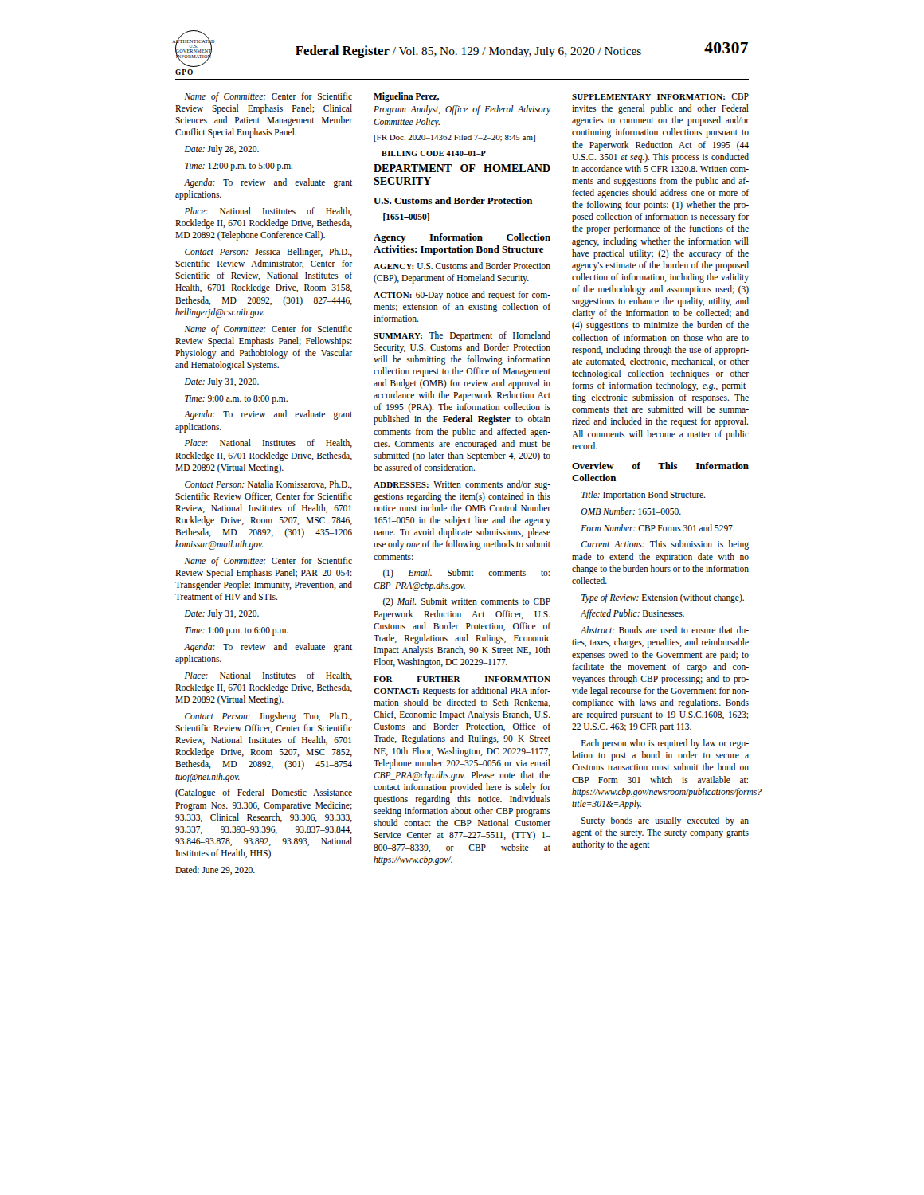AUTHENTICATED
U.S. GOVERNMENT
INFORMATION
GPO
Federal Register / Vol. 85, No. 129 / Monday, July 6, 2020 / Notices
40307
Name of Committee: Center for Scientific Review Special Emphasis Panel; Clinical Sciences and Patient Management Member Conflict Special Emphasis Panel.
Date: July 28, 2020.
Time: 12:00 p.m. to 5:00 p.m.
Agenda: To review and evaluate grant applications.
Place: National Institutes of Health, Rockledge II, 6701 Rockledge Drive, Bethesda, MD 20892 (Telephone Conference Call).
Contact Person: Jessica Bellinger, Ph.D., Scientific Review Administrator, Center for Scientific of Review, National Institutes of Health, 6701 Rockledge Drive, Room 3158, Bethesda, MD 20892, (301) 827–4446, bellingerjd@csr.nih.gov.
Name of Committee: Center for Scientific Review Special Emphasis Panel; Fellowships: Physiology and Pathobiology of the Vascular and Hematological Systems.
Date: July 31, 2020.
Time: 9:00 a.m. to 8:00 p.m.
Agenda: To review and evaluate grant applications.
Place: National Institutes of Health, Rockledge II, 6701 Rockledge Drive, Bethesda, MD 20892 (Virtual Meeting).
Contact Person: Natalia Komissarova, Ph.D., Scientific Review Officer, Center for Scientific Review, National Institutes of Health, 6701 Rockledge Drive, Room 5207, MSC 7846, Bethesda, MD 20892, (301) 435–1206 komissar@mail.nih.gov.
Name of Committee: Center for Scientific Review Special Emphasis Panel; PAR–20–054: Transgender People: Immunity, Prevention, and Treatment of HIV and STIs.
Date: July 31, 2020.
Time: 1:00 p.m. to 6:00 p.m.
Agenda: To review and evaluate grant applications.
Place: National Institutes of Health, Rockledge II, 6701 Rockledge Drive, Bethesda, MD 20892 (Virtual Meeting).
Contact Person: Jingsheng Tuo, Ph.D., Scientific Review Officer, Center for Scientific Review, National Institutes of Health, 6701 Rockledge Drive, Room 5207, MSC 7852, Bethesda, MD 20892, (301) 451–8754 tuoj@nei.nih.gov.
(Catalogue of Federal Domestic Assistance Program Nos. 93.306, Comparative Medicine; 93.333, Clinical Research, 93.306, 93.333, 93.337, 93.393–93.396, 93.837–93.844, 93.846–93.878, 93.892, 93.893, National Institutes of Health, HHS)
Dated: June 29, 2020.
Miguelina Perez,
Program Analyst, Office of Federal Advisory Committee Policy.
[FR Doc. 2020–14362 Filed 7–2–20; 8:45 am]
BILLING CODE 4140–01–P
DEPARTMENT OF HOMELAND SECURITY
U.S. Customs and Border Protection
[1651–0050]
Agency Information Collection Activities: Importation Bond Structure
AGENCY: U.S. Customs and Border Protection (CBP), Department of Homeland Security.
ACTION: 60-Day notice and request for comments; extension of an existing collection of information.
SUMMARY: The Department of Homeland Security, U.S. Customs and Border Protection will be submitting the following information collection request to the Office of Management and Budget (OMB) for review and approval in accordance with the Paperwork Reduction Act of 1995 (PRA). The information collection is published in the Federal Register to obtain comments from the public and affected agencies. Comments are encouraged and must be submitted (no later than September 4, 2020) to be assured of consideration.
ADDRESSES: Written comments and/or suggestions regarding the item(s) contained in this notice must include the OMB Control Number 1651–0050 in the subject line and the agency name. To avoid duplicate submissions, please use only one of the following methods to submit comments:
(1) Email. Submit comments to: CBP_PRA@cbp.dhs.gov.
(2) Mail. Submit written comments to CBP Paperwork Reduction Act Officer, U.S. Customs and Border Protection, Office of Trade, Regulations and Rulings, Economic Impact Analysis Branch, 90 K Street NE, 10th Floor, Washington, DC 20229–1177.
FOR FURTHER INFORMATION CONTACT: Requests for additional PRA information should be directed to Seth Renkema, Chief, Economic Impact Analysis Branch, U.S. Customs and Border Protection, Office of Trade, Regulations and Rulings, 90 K Street NE, 10th Floor, Washington, DC 20229–1177, Telephone number 202–325–0056 or via email CBP_PRA@cbp.dhs.gov. Please note that the contact information provided here is solely for questions regarding this notice. Individuals seeking information about other CBP programs should contact the CBP National Customer Service Center at 877–227–5511, (TTY) 1–800–877–8339, or CBP website at https://www.cbp.gov/.
SUPPLEMENTARY INFORMATION: CBP invites the general public and other Federal agencies to comment on the proposed and/or continuing information collections pursuant to the Paperwork Reduction Act of 1995 (44 U.S.C. 3501 et seq.). This process is conducted in accordance with 5 CFR 1320.8. Written comments and suggestions from the public and affected agencies should address one or more of the following four points: (1) whether the proposed collection of information is necessary for the proper performance of the functions of the agency, including whether the information will have practical utility; (2) the accuracy of the agency's estimate of the burden of the proposed collection of information, including the validity of the methodology and assumptions used; (3) suggestions to enhance the quality, utility, and clarity of the information to be collected; and (4) suggestions to minimize the burden of the collection of information on those who are to respond, including through the use of appropriate automated, electronic, mechanical, or other technological collection techniques or other forms of information technology, e.g., permitting electronic submission of responses. The comments that are submitted will be summarized and included in the request for approval. All comments will become a matter of public record.
Overview of This Information Collection
Title: Importation Bond Structure.
OMB Number: 1651–0050.
Form Number: CBP Forms 301 and 5297.
Current Actions: This submission is being made to extend the expiration date with no change to the burden hours or to the information collected.
Type of Review: Extension (without change).
Affected Public: Businesses.
Abstract: Bonds are used to ensure that duties, taxes, charges, penalties, and reimbursable expenses owed to the Government are paid; to facilitate the movement of cargo and conveyances through CBP processing; and to provide legal recourse for the Government for noncompliance with laws and regulations. Bonds are required pursuant to 19 U.S.C.1608, 1623; 22 U.S.C. 463; 19 CFR part 113.
Each person who is required by law or regulation to post a bond in order to secure a Customs transaction must submit the bond on CBP Form 301 which is available at: https://www.cbp.gov/newsroom/publications/forms?title=301&=Apply.
Surety bonds are usually executed by an agent of the surety. The surety company grants authority to the agent